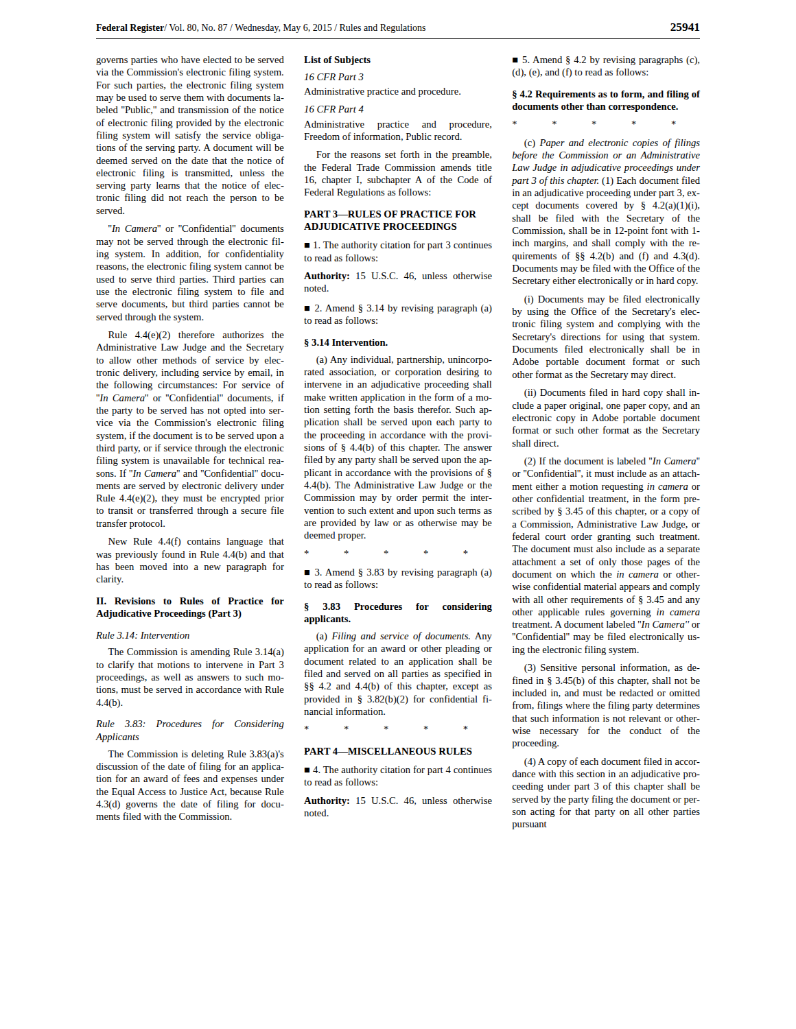Federal Register/ Vol. 80, No. 87 / Wednesday, May 6, 2015 / Rules and Regulations
25941
governs parties who have elected to be served via the Commission's electronic filing system. For such parties, the electronic filing system may be used to serve them with documents labeled ''Public,'' and transmission of the notice of electronic filing provided by the electronic filing system will satisfy the service obligations of the serving party. A document will be deemed served on the date that the notice of electronic filing is transmitted, unless the serving party learns that the notice of electronic filing did not reach the person to be served.
''In Camera'' or ''Confidential'' documents may not be served through the electronic filing system. In addition, for confidentiality reasons, the electronic filing system cannot be used to serve third parties. Third parties can use the electronic filing system to file and serve documents, but third parties cannot be served through the system.
Rule 4.4(e)(2) therefore authorizes the Administrative Law Judge and the Secretary to allow other methods of service by electronic delivery, including service by email, in the following circumstances: For service of ''In Camera'' or ''Confidential'' documents, if the party to be served has not opted into service via the Commission's electronic filing system, if the document is to be served upon a third party, or if service through the electronic filing system is unavailable for technical reasons. If ''In Camera'' and ''Confidential'' documents are served by electronic delivery under Rule 4.4(e)(2), they must be encrypted prior to transit or transferred through a secure file transfer protocol.
New Rule 4.4(f) contains language that was previously found in Rule 4.4(b) and that has been moved into a new paragraph for clarity.
II. Revisions to Rules of Practice for Adjudicative Proceedings (Part 3)
Rule 3.14: Intervention
The Commission is amending Rule 3.14(a) to clarify that motions to intervene in Part 3 proceedings, as well as answers to such motions, must be served in accordance with Rule 4.4(b).
Rule 3.83: Procedures for Considering Applicants
The Commission is deleting Rule 3.83(a)'s discussion of the date of filing for an application for an award of fees and expenses under the Equal Access to Justice Act, because Rule 4.3(d) governs the date of filing for documents filed with the Commission.
List of Subjects
16 CFR Part 3
Administrative practice and procedure.
16 CFR Part 4
Administrative practice and procedure, Freedom of information, Public record.
For the reasons set forth in the preamble, the Federal Trade Commission amends title 16, chapter I, subchapter A of the Code of Federal Regulations as follows:
PART 3—RULES OF PRACTICE FOR ADJUDICATIVE PROCEEDINGS
1. The authority citation for part 3 continues to read as follows:
Authority: 15 U.S.C. 46, unless otherwise noted.
2. Amend § 3.14 by revising paragraph (a) to read as follows:
§ 3.14 Intervention.
(a) Any individual, partnership, unincorporated association, or corporation desiring to intervene in an adjudicative proceeding shall make written application in the form of a motion setting forth the basis therefor. Such application shall be served upon each party to the proceeding in accordance with the provisions of § 4.4(b) of this chapter. The answer filed by any party shall be served upon the applicant in accordance with the provisions of § 4.4(b). The Administrative Law Judge or the Commission may by order permit the intervention to such extent and upon such terms as are provided by law or as otherwise may be deemed proper.
* * * * *
3. Amend § 3.83 by revising paragraph (a) to read as follows:
§ 3.83 Procedures for considering applicants.
(a) Filing and service of documents. Any application for an award or other pleading or document related to an application shall be filed and served on all parties as specified in §§ 4.2 and 4.4(b) of this chapter, except as provided in § 3.82(b)(2) for confidential financial information.
* * * * *
PART 4—MISCELLANEOUS RULES
4. The authority citation for part 4 continues to read as follows:
Authority: 15 U.S.C. 46, unless otherwise noted.
5. Amend § 4.2 by revising paragraphs (c), (d), (e), and (f) to read as follows:
§ 4.2 Requirements as to form, and filing of documents other than correspondence.
* * * * *
(c) Paper and electronic copies of filings before the Commission or an Administrative Law Judge in adjudicative proceedings under part 3 of this chapter. (1) Each document filed in an adjudicative proceeding under part 3, except documents covered by § 4.2(a)(1)(i), shall be filed with the Secretary of the Commission, shall be in 12-point font with 1-inch margins, and shall comply with the requirements of §§ 4.2(b) and (f) and 4.3(d). Documents may be filed with the Office of the Secretary either electronically or in hard copy.
(i) Documents may be filed electronically by using the Office of the Secretary's electronic filing system and complying with the Secretary's directions for using that system. Documents filed electronically shall be in Adobe portable document format or such other format as the Secretary may direct.
(ii) Documents filed in hard copy shall include a paper original, one paper copy, and an electronic copy in Adobe portable document format or such other format as the Secretary shall direct.
(2) If the document is labeled ''In Camera'' or ''Confidential'', it must include as an attachment either a motion requesting in camera or other confidential treatment, in the form prescribed by § 3.45 of this chapter, or a copy of a Commission, Administrative Law Judge, or federal court order granting such treatment. The document must also include as a separate attachment a set of only those pages of the document on which the in camera or otherwise confidential material appears and comply with all other requirements of § 3.45 and any other applicable rules governing in camera treatment. A document labeled ''In Camera'' or ''Confidential'' may be filed electronically using the electronic filing system.
(3) Sensitive personal information, as defined in § 3.45(b) of this chapter, shall not be included in, and must be redacted or omitted from, filings where the filing party determines that such information is not relevant or otherwise necessary for the conduct of the proceeding.
(4) A copy of each document filed in accordance with this section in an adjudicative proceeding under part 3 of this chapter shall be served by the party filing the document or person acting for that party on all other parties pursuant